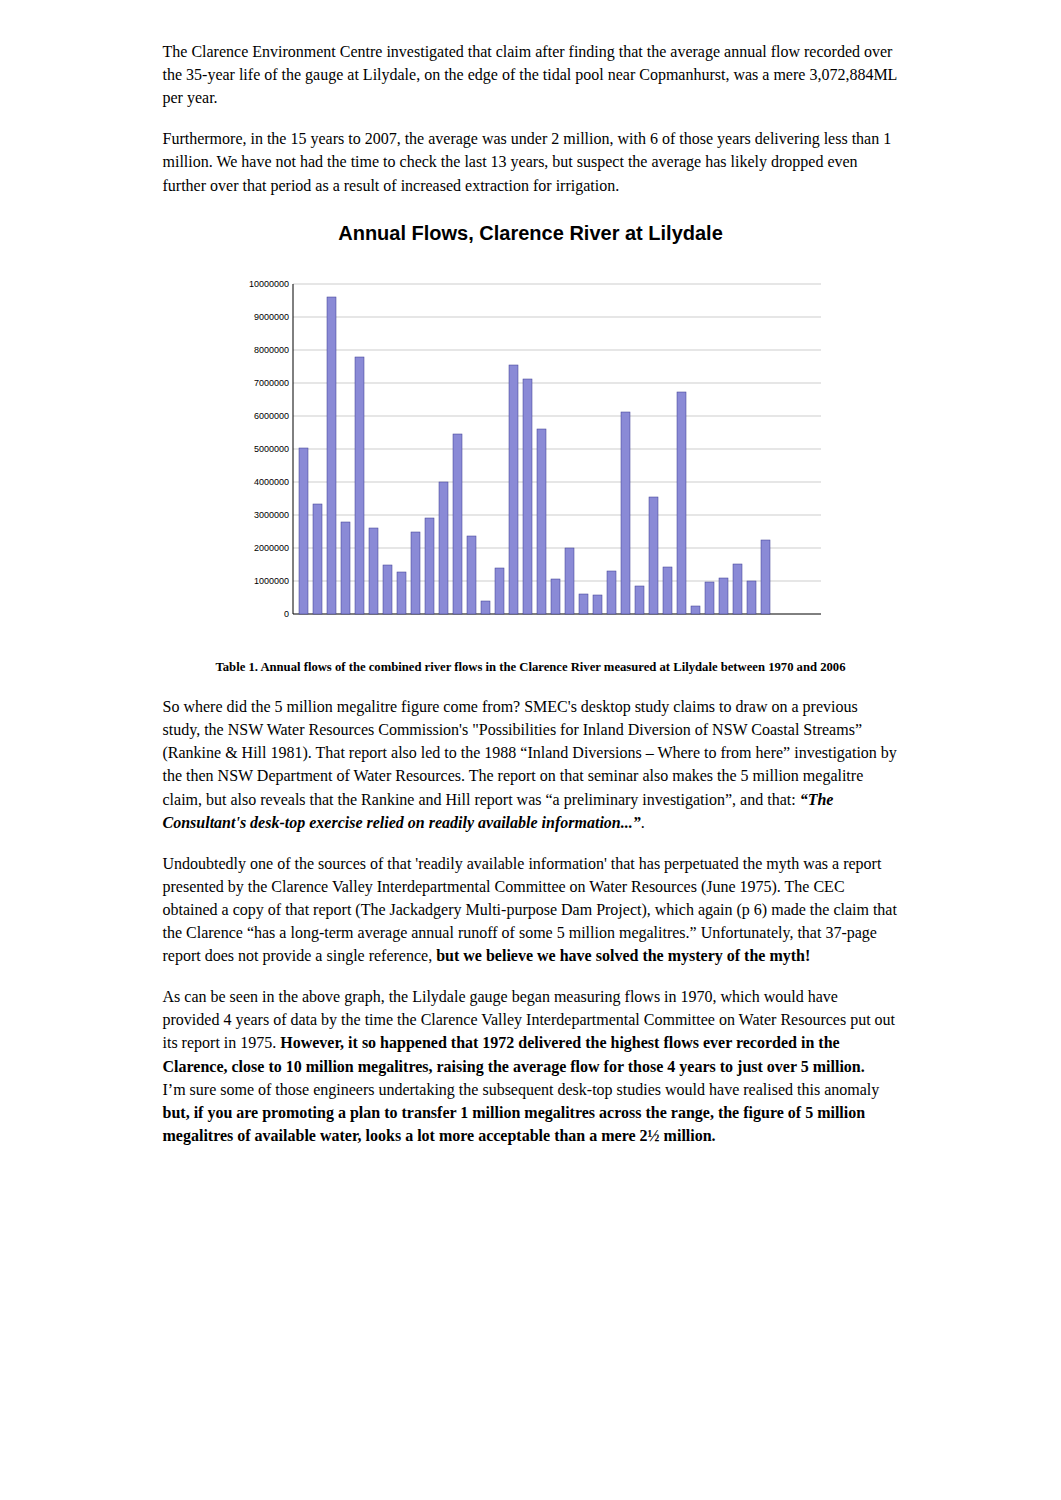The Clarence Environment Centre investigated that claim after finding that the average annual flow recorded over the 35-year life of the gauge at Lilydale, on the edge of the tidal pool near Copmanhurst, was a mere 3,072,884ML per year.
Furthermore, in the 15 years to 2007, the average was under 2 million, with 6 of those years delivering less than 1 million. We have not had the time to check the last 13 years, but suspect the average has likely dropped even further over that period as a result of increased extraction for irrigation.
Annual Flows, Clarence River at Lilydale
10000000 9000000 8000000 7000000 6000000 5000000 4000000 3000000 2000000 1000000 0
Table 1. Annual flows of the combined river flows in the Clarence River measured at Lilydale between 1970 and 2006
So where did the 5 million megalitre figure come from? SMEC's desktop study claims to draw on a previous study, the NSW Water Resources Commission's "Possibilities for Inland Diversion of NSW Coastal Streams” (Rankine & Hill 1981). That report also led to the 1988 “Inland Diversions – Where to from here” investigation by the then NSW Department of Water Resources. The report on that seminar also makes the 5 million megalitre claim, but also reveals that the Rankine and Hill report was “a preliminary investigation”, and that: “The Consultant's desk-top exercise relied on readily available information...”.
Undoubtedly one of the sources of that 'readily available information' that has perpetuated the myth was a report presented by the Clarence Valley Interdepartmental Committee on Water Resources (June 1975). The CEC obtained a copy of that report (The Jackadgery Multi-purpose Dam Project), which again (p 6) made the claim that the Clarence “has a long-term average annual runoff of some 5 million megalitres.” Unfortunately, that 37-page report does not provide a single reference, but we believe we have solved the mystery of the myth!
As can be seen in the above graph, the Lilydale gauge began measuring flows in 1970, which would have provided 4 years of data by the time the Clarence Valley Interdepartmental Committee on Water Resources put out its report in 1975. However, it so happened that 1972 delivered the highest flows ever recorded in the Clarence, close to 10 million megalitres, raising the average flow for those 4 years to just over 5 million.
I’m sure some of those engineers undertaking the subsequent desk-top studies would have realised this anomaly but, if you are promoting a plan to transfer 1 million megalitres across the range, the figure of 5 million megalitres of available water, looks a lot more acceptable than a mere 2½ million.